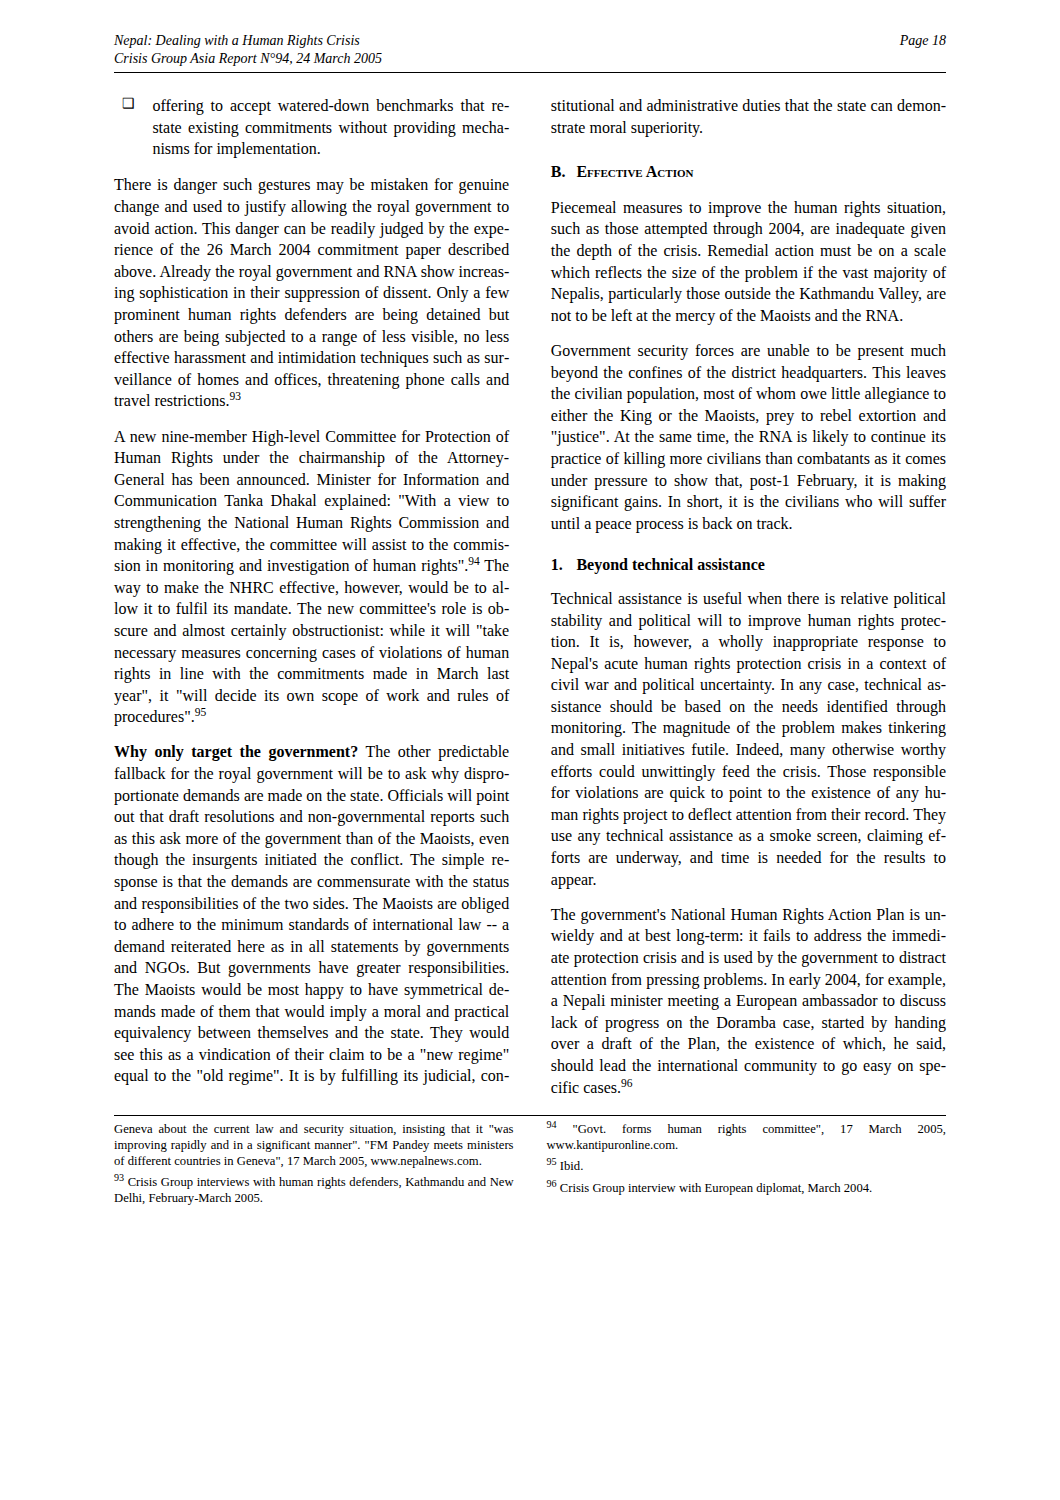Nepal: Dealing with a Human Rights Crisis
Crisis Group Asia Report N°94, 24 March 2005
Page 18
offering to accept watered-down benchmarks that restate existing commitments without providing mechanisms for implementation.
There is danger such gestures may be mistaken for genuine change and used to justify allowing the royal government to avoid action. This danger can be readily judged by the experience of the 26 March 2004 commitment paper described above. Already the royal government and RNA show increasing sophistication in their suppression of dissent. Only a few prominent human rights defenders are being detained but others are being subjected to a range of less visible, no less effective harassment and intimidation techniques such as surveillance of homes and offices, threatening phone calls and travel restrictions.93
A new nine-member High-level Committee for Protection of Human Rights under the chairmanship of the Attorney-General has been announced. Minister for Information and Communication Tanka Dhakal explained: "With a view to strengthening the National Human Rights Commission and making it effective, the committee will assist to the commission in monitoring and investigation of human rights".94 The way to make the NHRC effective, however, would be to allow it to fulfil its mandate. The new committee's role is obscure and almost certainly obstructionist: while it will "take necessary measures concerning cases of violations of human rights in line with the commitments made in March last year", it "will decide its own scope of work and rules of procedures".95
Why only target the government? The other predictable fallback for the royal government will be to ask why disproportionate demands are made on the state. Officials will point out that draft resolutions and non-governmental reports such as this ask more of the government than of the Maoists, even though the insurgents initiated the conflict. The simple response is that the demands are commensurate with the status and responsibilities of the two sides. The Maoists are obliged to adhere to the minimum standards of international law -- a demand reiterated here as in all statements by governments and NGOs. But governments have greater responsibilities. The Maoists would be most happy to have symmetrical demands made of them that would imply a moral and practical equivalency between themselves and the state. They would see this as a vindication of their claim to be a "new regime" equal to the "old regime". It is by fulfilling its judicial, constitutional and administrative duties that the state can demonstrate moral superiority.
B. Effective Action
Piecemeal measures to improve the human rights situation, such as those attempted through 2004, are inadequate given the depth of the crisis. Remedial action must be on a scale which reflects the size of the problem if the vast majority of Nepalis, particularly those outside the Kathmandu Valley, are not to be left at the mercy of the Maoists and the RNA.
Government security forces are unable to be present much beyond the confines of the district headquarters. This leaves the civilian population, most of whom owe little allegiance to either the King or the Maoists, prey to rebel extortion and "justice". At the same time, the RNA is likely to continue its practice of killing more civilians than combatants as it comes under pressure to show that, post-1 February, it is making significant gains. In short, it is the civilians who will suffer until a peace process is back on track.
1. Beyond technical assistance
Technical assistance is useful when there is relative political stability and political will to improve human rights protection. It is, however, a wholly inappropriate response to Nepal's acute human rights protection crisis in a context of civil war and political uncertainty. In any case, technical assistance should be based on the needs identified through monitoring. The magnitude of the problem makes tinkering and small initiatives futile. Indeed, many otherwise worthy efforts could unwittingly feed the crisis. Those responsible for violations are quick to point to the existence of any human rights project to deflect attention from their record. They use any technical assistance as a smoke screen, claiming efforts are underway, and time is needed for the results to appear.
The government's National Human Rights Action Plan is unwieldy and at best long-term: it fails to address the immediate protection crisis and is used by the government to distract attention from pressing problems. In early 2004, for example, a Nepali minister meeting a European ambassador to discuss lack of progress on the Doramba case, started by handing over a draft of the Plan, the existence of which, he said, should lead the international community to go easy on specific cases.96
Geneva about the current law and security situation, insisting that it "was improving rapidly and in a significant manner". "FM Pandey meets ministers of different countries in Geneva", 17 March 2005, www.nepalnews.com.
93 Crisis Group interviews with human rights defenders, Kathmandu and New Delhi, February-March 2005.
94 "Govt. forms human rights committee", 17 March 2005, www.kantipuronline.com.
95 Ibid.
96 Crisis Group interview with European diplomat, March 2004.